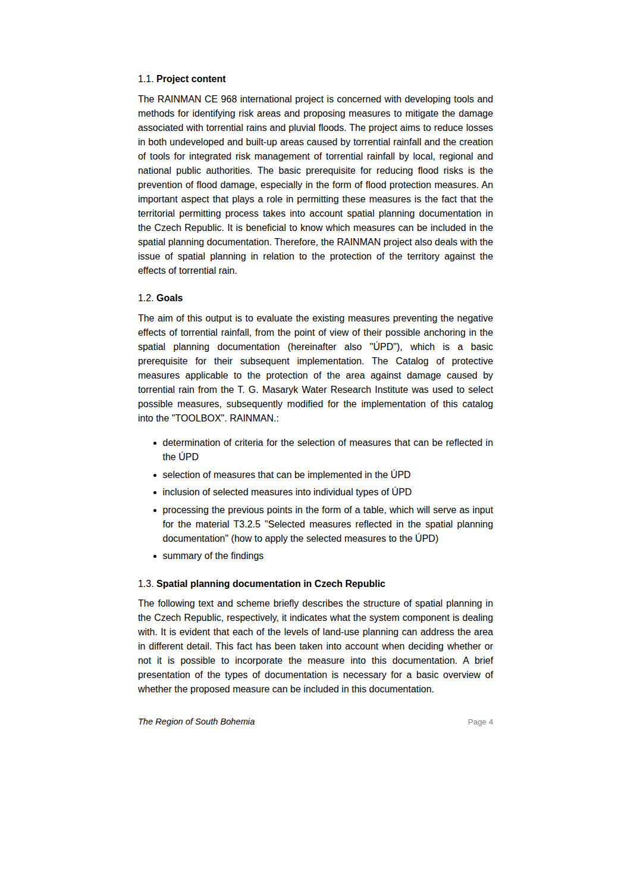1.1. Project content
The RAINMAN CE 968 international project is concerned with developing tools and methods for identifying risk areas and proposing measures to mitigate the damage associated with torrential rains and pluvial floods. The project aims to reduce losses in both undeveloped and built-up areas caused by torrential rainfall and the creation of tools for integrated risk management of torrential rainfall by local, regional and national public authorities. The basic prerequisite for reducing flood risks is the prevention of flood damage, especially in the form of flood protection measures. An important aspect that plays a role in permitting these measures is the fact that the territorial permitting process takes into account spatial planning documentation in the Czech Republic. It is beneficial to know which measures can be included in the spatial planning documentation. Therefore, the RAINMAN project also deals with the issue of spatial planning in relation to the protection of the territory against the effects of torrential rain.
1.2. Goals
The aim of this output is to evaluate the existing measures preventing the negative effects of torrential rainfall, from the point of view of their possible anchoring in the spatial planning documentation (hereinafter also "ÚPD"), which is a basic prerequisite for their subsequent implementation. The Catalog of protective measures applicable to the protection of the area against damage caused by torrential rain from the T. G. Masaryk Water Research Institute was used to select possible measures, subsequently modified for the implementation of this catalog into the "TOOLBOX". RAINMAN.:
determination of criteria for the selection of measures that can be reflected in the ÚPD
selection of measures that can be implemented in the ÚPD
inclusion of selected measures into individual types of ÚPD
processing the previous points in the form of a table, which will serve as input for the material T3.2.5 "Selected measures reflected in the spatial planning documentation" (how to apply the selected measures to the ÚPD)
summary of the findings
1.3. Spatial planning documentation in Czech Republic
The following text and scheme briefly describes the structure of spatial planning in the Czech Republic, respectively, it indicates what the system component is dealing with. It is evident that each of the levels of land-use planning can address the area in different detail. This fact has been taken into account when deciding whether or not it is possible to incorporate the measure into this documentation. A brief presentation of the types of documentation is necessary for a basic overview of whether the proposed measure can be included in this documentation.
The Region of South Bohemia Page 4